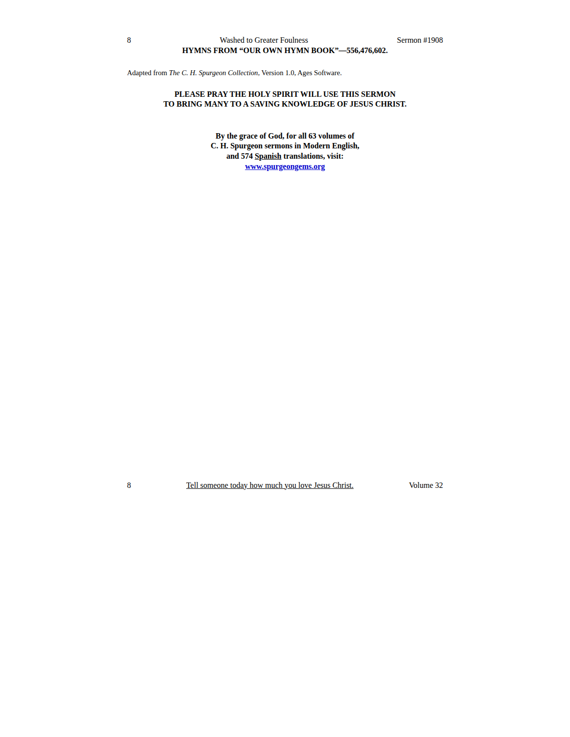8 Washed to Greater Foulness Sermon #1908
HYMNS FROM “OUR OWN HYMN BOOK”—556,476,602.
Adapted from The C. H. Spurgeon Collection, Version 1.0, Ages Software.
PLEASE PRAY THE HOLY SPIRIT WILL USE THIS SERMON
TO BRING MANY TO A SAVING KNOWLEDGE OF JESUS CHRIST.
By the grace of God, for all 63 volumes of
C. H. Spurgeon sermons in Modern English,
and 574 Spanish translations, visit:
www.spurgeongems.org
8 Tell someone today how much you love Jesus Christ. Volume 32